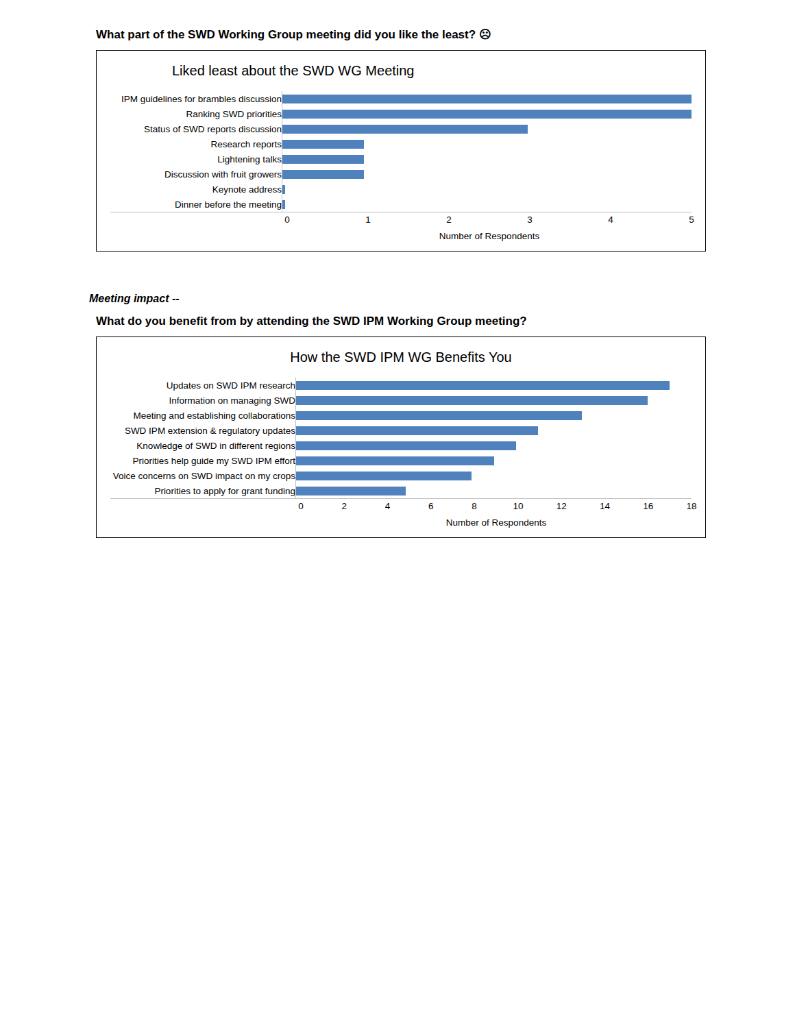What part of the SWD Working Group meeting did you like the least? ☹
Liked least about the SWD WG Meeting
| IPM guidelines for brambles discussion | |
| Ranking SWD priorities | |
| Status of SWD reports discussion | |
| Research reports | |
| Lightening talks | |
| Discussion with fruit growers | |
| Keynote address | |
| Dinner before the meeting | |
0 1 2 3 4 5
Number of Respondents
Meeting impact --
What do you benefit from by attending the SWD IPM Working Group meeting?
How the SWD IPM WG Benefits You
| Updates on SWD IPM research | |
| Information on managing SWD | |
| Meeting and establishing collaborations | |
| SWD IPM extension & regulatory updates | |
| Knowledge of SWD in different regions | |
| Priorities help guide my SWD IPM effort | |
| Voice concerns on SWD impact on my crops | |
| Priorities to apply for grant funding | |
0 2 4 6 8 10 12 14 16 18
Number of Respondents